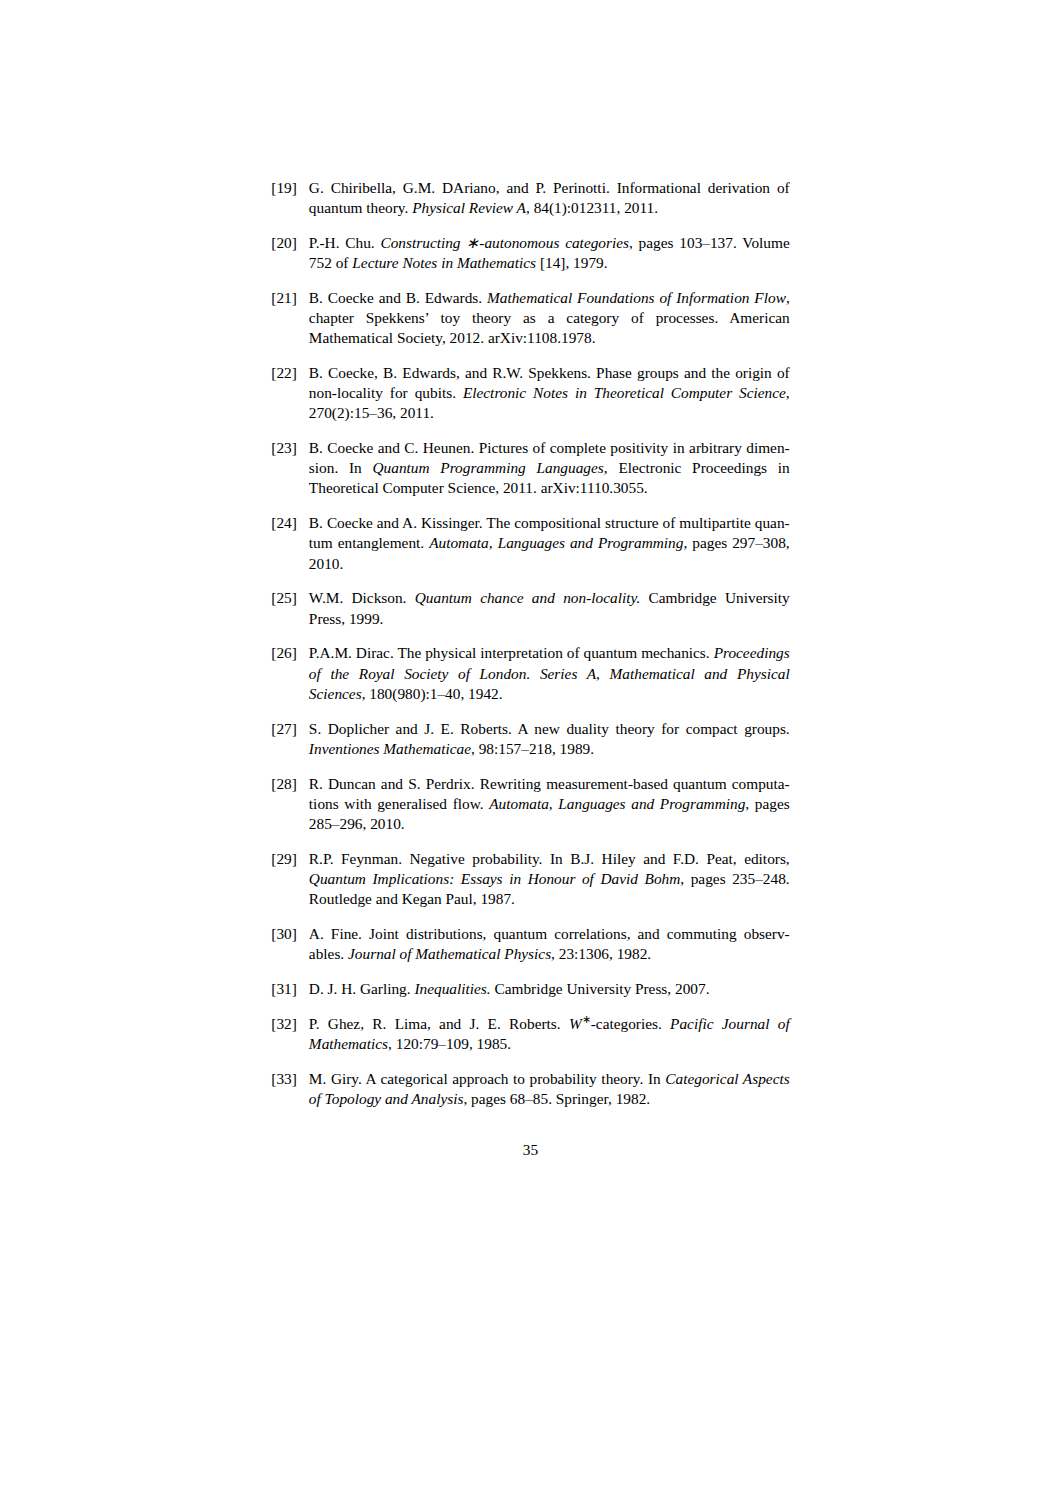[19] G. Chiribella, G.M. DAriano, and P. Perinotti. Informational derivation of quantum theory. Physical Review A, 84(1):012311, 2011.
[20] P.-H. Chu. Constructing ∗-autonomous categories, pages 103–137. Volume 752 of Lecture Notes in Mathematics [14], 1979.
[21] B. Coecke and B. Edwards. Mathematical Foundations of Information Flow, chapter Spekkens’ toy theory as a category of processes. American Mathematical Society, 2012. arXiv:1108.1978.
[22] B. Coecke, B. Edwards, and R.W. Spekkens. Phase groups and the origin of non-locality for qubits. Electronic Notes in Theoretical Computer Science, 270(2):15–36, 2011.
[23] B. Coecke and C. Heunen. Pictures of complete positivity in arbitrary dimension. In Quantum Programming Languages, Electronic Proceedings in Theoretical Computer Science, 2011. arXiv:1110.3055.
[24] B. Coecke and A. Kissinger. The compositional structure of multipartite quantum entanglement. Automata, Languages and Programming, pages 297–308, 2010.
[25] W.M. Dickson. Quantum chance and non-locality. Cambridge University Press, 1999.
[26] P.A.M. Dirac. The physical interpretation of quantum mechanics. Proceedings of the Royal Society of London. Series A, Mathematical and Physical Sciences, 180(980):1–40, 1942.
[27] S. Doplicher and J. E. Roberts. A new duality theory for compact groups. Inventiones Mathematicae, 98:157–218, 1989.
[28] R. Duncan and S. Perdrix. Rewriting measurement-based quantum computations with generalised flow. Automata, Languages and Programming, pages 285–296, 2010.
[29] R.P. Feynman. Negative probability. In B.J. Hiley and F.D. Peat, editors, Quantum Implications: Essays in Honour of David Bohm, pages 235–248. Routledge and Kegan Paul, 1987.
[30] A. Fine. Joint distributions, quantum correlations, and commuting observables. Journal of Mathematical Physics, 23:1306, 1982.
[31] D. J. H. Garling. Inequalities. Cambridge University Press, 2007.
[32] P. Ghez, R. Lima, and J. E. Roberts. W∗-categories. Pacific Journal of Mathematics, 120:79–109, 1985.
[33] M. Giry. A categorical approach to probability theory. In Categorical Aspects of Topology and Analysis, pages 68–85. Springer, 1982.
35